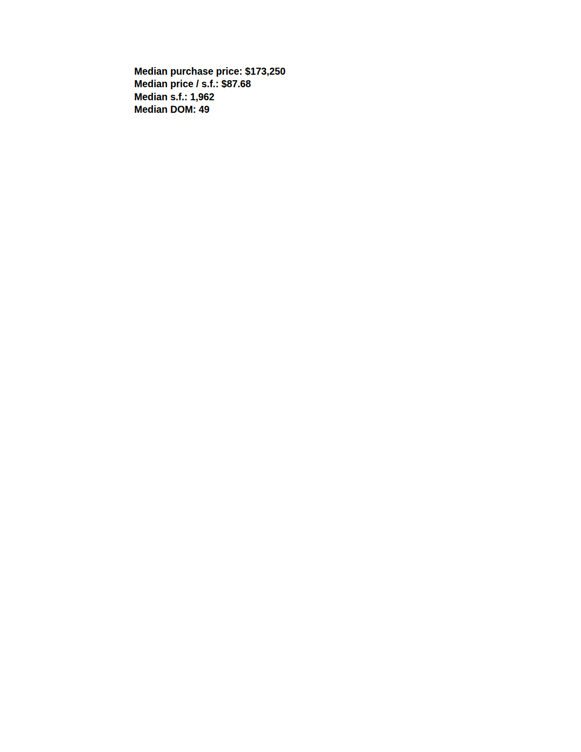Median purchase price: $173,250
Median price / s.f.: $87.68
Median s.f.: 1,962
Median DOM: 49